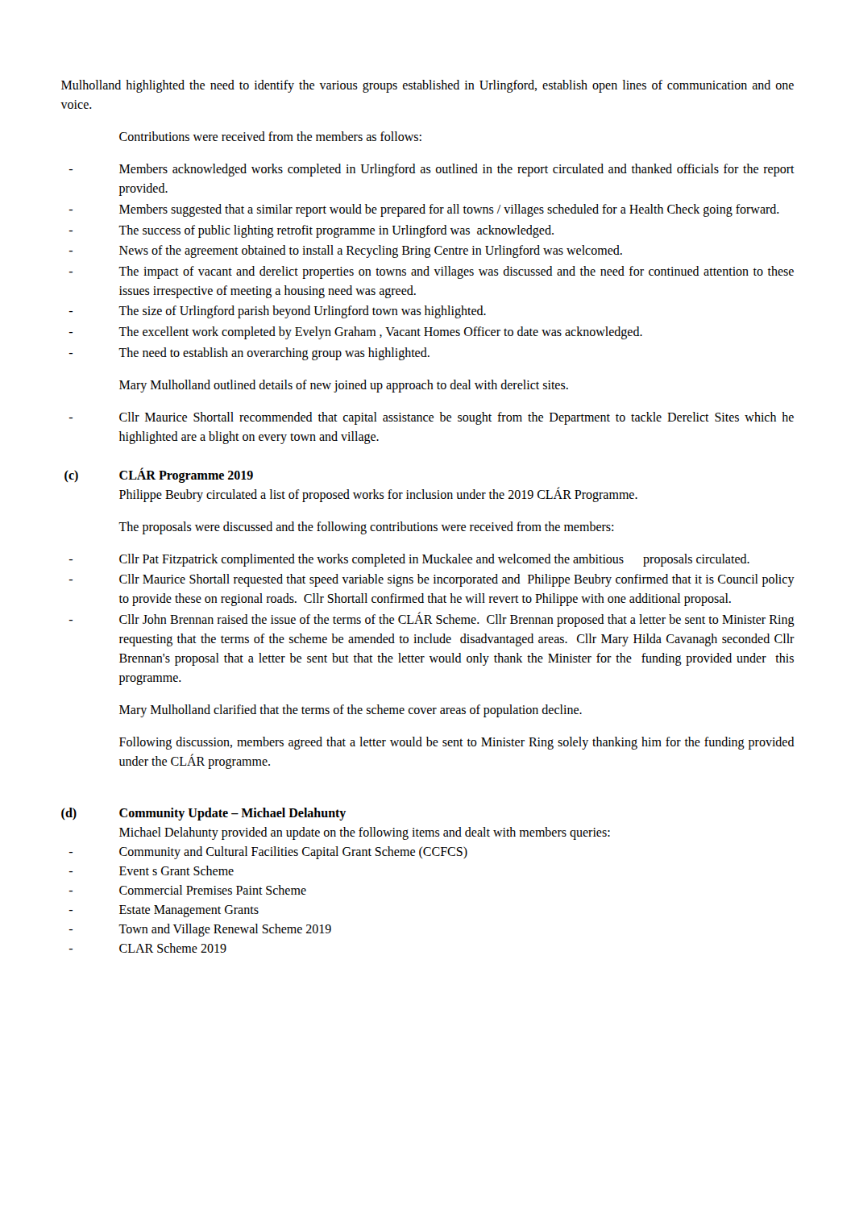Mulholland highlighted the need to identify the various groups established in Urlingford, establish open lines of communication and one voice.
Contributions were received from the members as follows:
Members acknowledged works completed in Urlingford as outlined in the report circulated and thanked officials for the report provided.
Members suggested that a similar report would be prepared for all towns / villages scheduled for a Health Check going forward.
The success of public lighting retrofit programme in Urlingford was acknowledged.
News of the agreement obtained to install a Recycling Bring Centre in Urlingford was welcomed.
The impact of vacant and derelict properties on towns and villages was discussed and the need for continued attention to these issues irrespective of meeting a housing need was agreed.
The size of Urlingford parish beyond Urlingford town was highlighted.
The excellent work completed by Evelyn Graham , Vacant Homes Officer to date was acknowledged.
The need to establish an overarching group was highlighted.
Mary Mulholland outlined details of new joined up approach to deal with derelict sites.
Cllr Maurice Shortall recommended that capital assistance be sought from the Department to tackle Derelict Sites which he highlighted are a blight on every town and village.
(c) CLÁR Programme 2019
Philippe Beubry circulated a list of proposed works for inclusion under the 2019 CLÁR Programme.
The proposals were discussed and the following contributions were received from the members:
Cllr Pat Fitzpatrick complimented the works completed in Muckalee and welcomed the ambitious proposals circulated.
Cllr Maurice Shortall requested that speed variable signs be incorporated and Philippe Beubry confirmed that it is Council policy to provide these on regional roads. Cllr Shortall confirmed that he will revert to Philippe with one additional proposal.
Cllr John Brennan raised the issue of the terms of the CLÁR Scheme. Cllr Brennan proposed that a letter be sent to Minister Ring requesting that the terms of the scheme be amended to include disadvantaged areas. Cllr Mary Hilda Cavanagh seconded Cllr Brennan's proposal that a letter be sent but that the letter would only thank the Minister for the funding provided under this programme.
Mary Mulholland clarified that the terms of the scheme cover areas of population decline.
Following discussion, members agreed that a letter would be sent to Minister Ring solely thanking him for the funding provided under the CLÁR programme.
(d) Community Update – Michael Delahunty
Michael Delahunty provided an update on the following items and dealt with members queries:
Community and Cultural Facilities Capital Grant Scheme (CCFCS)
Event s Grant Scheme
Commercial Premises Paint Scheme
Estate Management Grants
Town and Village Renewal Scheme 2019
CLAR Scheme 2019